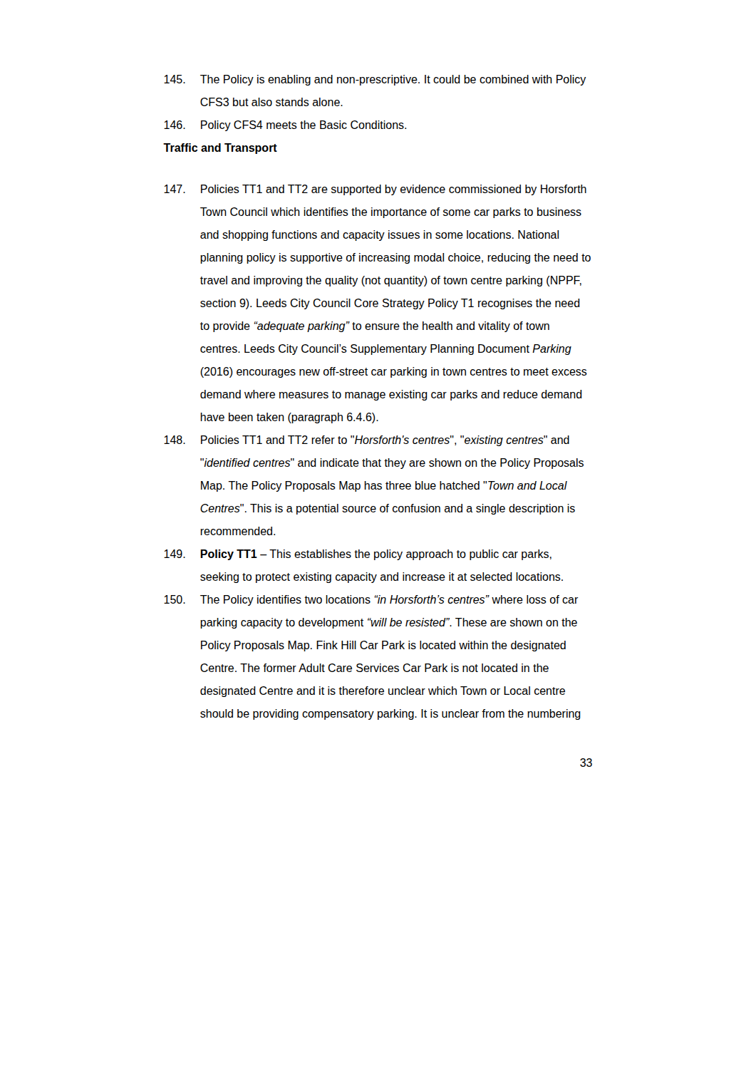145.
The Policy is enabling and non-prescriptive. It could be combined with Policy CFS3 but also stands alone.
146.
Policy CFS4 meets the Basic Conditions.
Traffic and Transport
147.
Policies TT1 and TT2 are supported by evidence commissioned by Horsforth Town Council which identifies the importance of some car parks to business and shopping functions and capacity issues in some locations. National planning policy is supportive of increasing modal choice, reducing the need to travel and improving the quality (not quantity) of town centre parking (NPPF, section 9). Leeds City Council Core Strategy Policy T1 recognises the need to provide “adequate parking” to ensure the health and vitality of town centres. Leeds City Council’s Supplementary Planning Document Parking (2016) encourages new off-street car parking in town centres to meet excess demand where measures to manage existing car parks and reduce demand have been taken (paragraph 6.4.6).
148.
Policies TT1 and TT2 refer to "Horsforth's centres", "existing centres" and "identified centres" and indicate that they are shown on the Policy Proposals Map. The Policy Proposals Map has three blue hatched "Town and Local Centres". This is a potential source of confusion and a single description is recommended.
149.
Policy TT1 – This establishes the policy approach to public car parks, seeking to protect existing capacity and increase it at selected locations.
150.
The Policy identifies two locations “in Horsforth’s centres” where loss of car parking capacity to development “will be resisted”. These are shown on the Policy Proposals Map. Fink Hill Car Park is located within the designated Centre. The former Adult Care Services Car Park is not located in the designated Centre and it is therefore unclear which Town or Local centre should be providing compensatory parking. It is unclear from the numbering
33